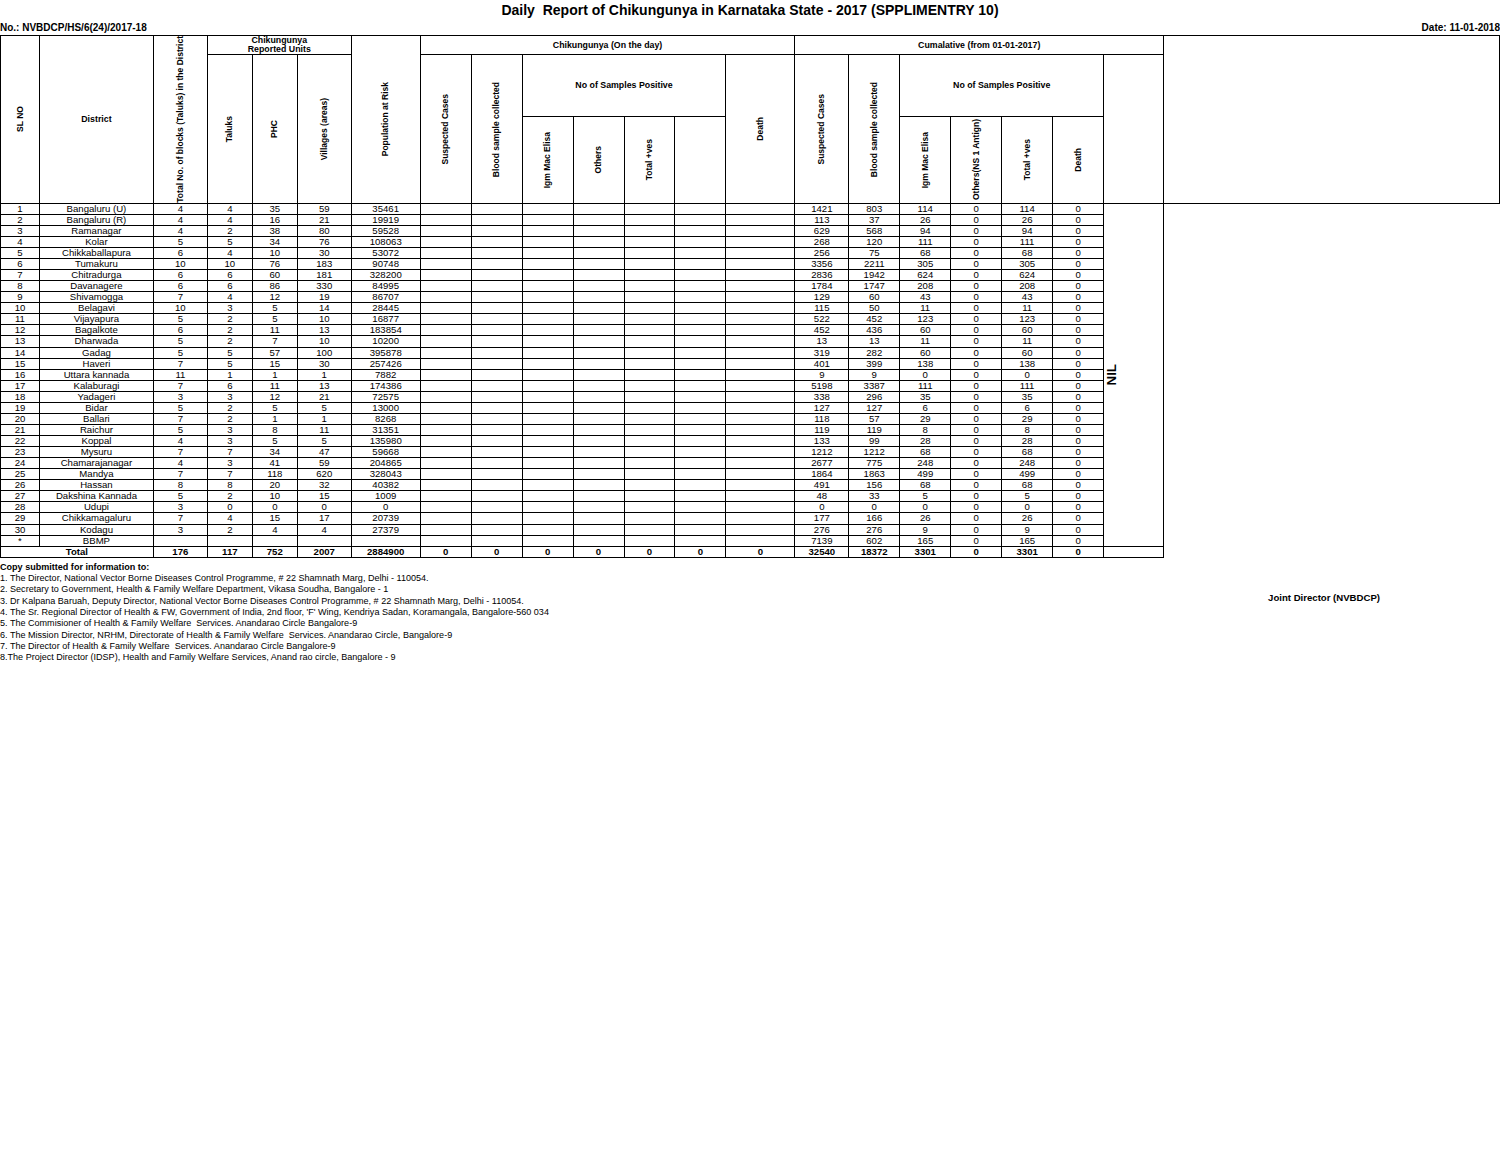Daily Report of Chikungunya in Karnataka State - 2017 (SPPLIMENTRY 10)
No.: NVBDCP/HS/6(24)/2017-18
Date: 11-01-2018
| SL NO | District | Total No. of blocks (Taluks) in the District | Chikungunya Reported Units | Population at Risk | Chikungunya (On the day) | Cumalative (from 01-01-2017) | |
| --- | --- | --- | --- | --- | --- | --- | --- |
| Taluks | PHC | Villages (areas) | Suspected Cases | Blood sample collected | No of Samples Positive | Death | Suspected Cases | Blood sample collected | No of Samples Positive |
| Igm Mac Elisa | Others | Total +ves | | Igm Mac Elisa | Others (NS 1 Antign) | Total +ves | Death |
| 1 | Bangaluru (U) | 4 | 4 | 35 | 59 | 35461 | | | | | | | | 1421 | 803 | 114 | 0 | 114 | 0 | NIL |
| 2 | Bangaluru (R) | 4 | 4 | 16 | 21 | 19919 | | | | | | | | 113 | 37 | 26 | 0 | 26 | 0 |
| 3 | Ramanagar | 4 | 2 | 38 | 80 | 59528 | | | | | | | | 629 | 568 | 94 | 0 | 94 | 0 |
| 4 | Kolar | 5 | 5 | 34 | 76 | 108063 | | | | | | | | 268 | 120 | 111 | 0 | 111 | 0 |
| 5 | Chikkaballapura | 6 | 4 | 10 | 30 | 53072 | | | | | | | | 256 | 75 | 68 | 0 | 68 | 0 |
| 6 | Tumakuru | 10 | 10 | 76 | 183 | 90748 | | | | | | | | 3356 | 2211 | 305 | 0 | 305 | 0 |
| 7 | Chitradurga | 6 | 6 | 60 | 181 | 328200 | | | | | | | | 2836 | 1942 | 624 | 0 | 624 | 0 |
| 8 | Davanagere | 6 | 6 | 86 | 330 | 84995 | | | | | | | | 1784 | 1747 | 208 | 0 | 208 | 0 |
| 9 | Shivamogga | 7 | 4 | 12 | 19 | 86707 | | | | | | | | 129 | 60 | 43 | 0 | 43 | 0 |
| 10 | Belagavi | 10 | 3 | 5 | 14 | 28445 | | | | | | | | 115 | 50 | 11 | 0 | 11 | 0 |
| 11 | Vijayapura | 5 | 2 | 5 | 10 | 16877 | | | | | | | | 522 | 452 | 123 | 0 | 123 | 0 |
| 12 | Bagalkote | 6 | 2 | 11 | 13 | 183854 | | | | | | | | 452 | 436 | 60 | 0 | 60 | 0 |
| 13 | Dharwada | 5 | 2 | 7 | 10 | 10200 | | | | | | | | 13 | 13 | 11 | 0 | 11 | 0 |
| 14 | Gadag | 5 | 5 | 57 | 100 | 395878 | | | | | | | | 319 | 282 | 60 | 0 | 60 | 0 |
| 15 | Haveri | 7 | 5 | 15 | 30 | 257426 | | | | | | | | 401 | 399 | 138 | 0 | 138 | 0 |
| 16 | Uttara kannada | 11 | 1 | 1 | 1 | 7882 | | | | | | | | 9 | 9 | 0 | 0 | 0 | 0 |
| 17 | Kalaburagi | 7 | 6 | 11 | 13 | 174386 | | | | | | | | 5198 | 3387 | 111 | 0 | 111 | 0 |
| 18 | Yadageri | 3 | 3 | 12 | 21 | 72575 | | | | | | | | 338 | 296 | 35 | 0 | 35 | 0 |
| 19 | Bidar | 5 | 2 | 5 | 5 | 13000 | | | | | | | | 127 | 127 | 6 | 0 | 6 | 0 |
| 20 | Ballari | 7 | 2 | 1 | 1 | 8268 | | | | | | | | 118 | 57 | 29 | 0 | 29 | 0 |
| 21 | Raichur | 5 | 3 | 8 | 11 | 31351 | | | | | | | | 119 | 119 | 8 | 0 | 8 | 0 |
| 22 | Koppal | 4 | 3 | 5 | 5 | 135980 | | | | | | | | 133 | 99 | 28 | 0 | 28 | 0 |
| 23 | Mysuru | 7 | 7 | 34 | 47 | 59668 | | | | | | | | 1212 | 1212 | 68 | 0 | 68 | 0 |
| 24 | Chamarajanagar | 4 | 3 | 41 | 59 | 204865 | | | | | | | | 2677 | 775 | 248 | 0 | 248 | 0 |
| 25 | Mandya | 7 | 7 | 118 | 620 | 328043 | | | | | | | | 1864 | 1863 | 499 | 0 | 499 | 0 |
| 26 | Hassan | 8 | 8 | 20 | 32 | 40382 | | | | | | | | 491 | 156 | 68 | 0 | 68 | 0 |
| 27 | Dakshina Kannada | 5 | 2 | 10 | 15 | 1009 | | | | | | | | 48 | 33 | 5 | 0 | 5 | 0 |
| 28 | Udupi | 3 | 0 | 0 | 0 | 0 | | | | | | | | 0 | 0 | 0 | 0 | 0 | 0 |
| 29 | Chikkamagaluru | 7 | 4 | 15 | 17 | 20739 | | | | | | | | 177 | 166 | 26 | 0 | 26 | 0 |
| 30 | Kodagu | 3 | 2 | 4 | 4 | 27379 | | | | | | | | 276 | 276 | 9 | 0 | 9 | 0 |
| * | BBMP | | | | | | | | | | | | | 7139 | 602 | 165 | 0 | 165 | 0 |
| Total | 176 | 117 | 752 | 2007 | 2884900 | 0 | 0 | 0 | 0 | 0 | 0 | 0 | 32540 | 18372 | 3301 | 0 | 3301 | 0 | |
Copy submitted for information to:
1. The Director, National Vector Borne Diseases Control Programme, # 22 Shamnath Marg, Delhi - 110054.
2. Secretary to Government, Health & Family Welfare Department, Vikasa Soudha, Bangalore - 1
3. Dr Kalpana Baruah, Deputy Director, National Vector Borne Diseases Control Programme, # 22 Shamnath Marg, Delhi - 110054.
4. The Sr. Regional Director of Health & FW, Government of India, 2nd floor, 'F' Wing, Kendriya Sadan, Koramangala, Bangalore-560 034
Joint Director (NVBDCP)
5. The Commisioner of Health & Family Welfare Services. Anandarao Circle Bangalore-9
6. The Mission Director, NRHM, Directorate of Health & Family Welfare Services. Anandarao Circle, Bangalore-9
7. The Director of Health & Family Welfare Services. Anandarao Circle Bangalore-9
8.The Project Director (IDSP), Health and Family Welfare Services, Anand rao circle, Bangalore - 9